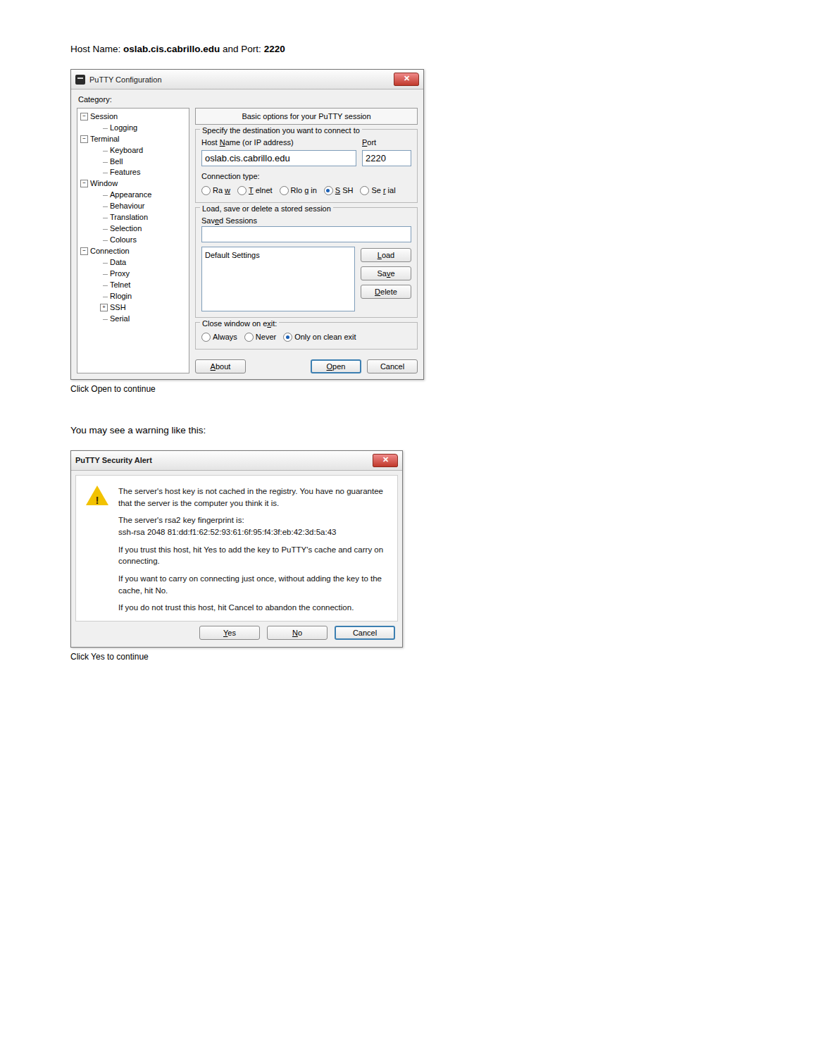Host Name: oslab.cis.cabrillo.edu and Port: 2220
PuTTY Configuration
✕
Category:
−Session
Logging
−Terminal
Keyboard
Bell
Features
−Window
Appearance
Behaviour
Translation
Selection
Colours
−Connection
Data
Proxy
Telnet
Rlogin
+SSH
Serial
Basic options for your PuTTY session
Specify the destination you want to connect to
Host Name (or IP address)
Port
Connection type:
Raw Telnet Rlogin SSH Serial
Load, save or delete a stored session
Saved Sessions
Default Settings
Load Save Delete
Close window on exit:
Always Never Only on clean exit
About
Open Cancel
Click Open to continue
You may see a warning like this:
PuTTY Security Alert
✕
!
The server's host key is not cached in the registry. You have no guarantee that the server is the computer you think it is.
The server's rsa2 key fingerprint is:
ssh-rsa 2048 81:dd:f1:62:52:93:61:6f:95:f4:3f:eb:42:3d:5a:43
If you trust this host, hit Yes to add the key to PuTTY's cache and carry on connecting.
If you want to carry on connecting just once, without adding the key to the cache, hit No.
If you do not trust this host, hit Cancel to abandon the connection.
Yes No Cancel
Click Yes to continue